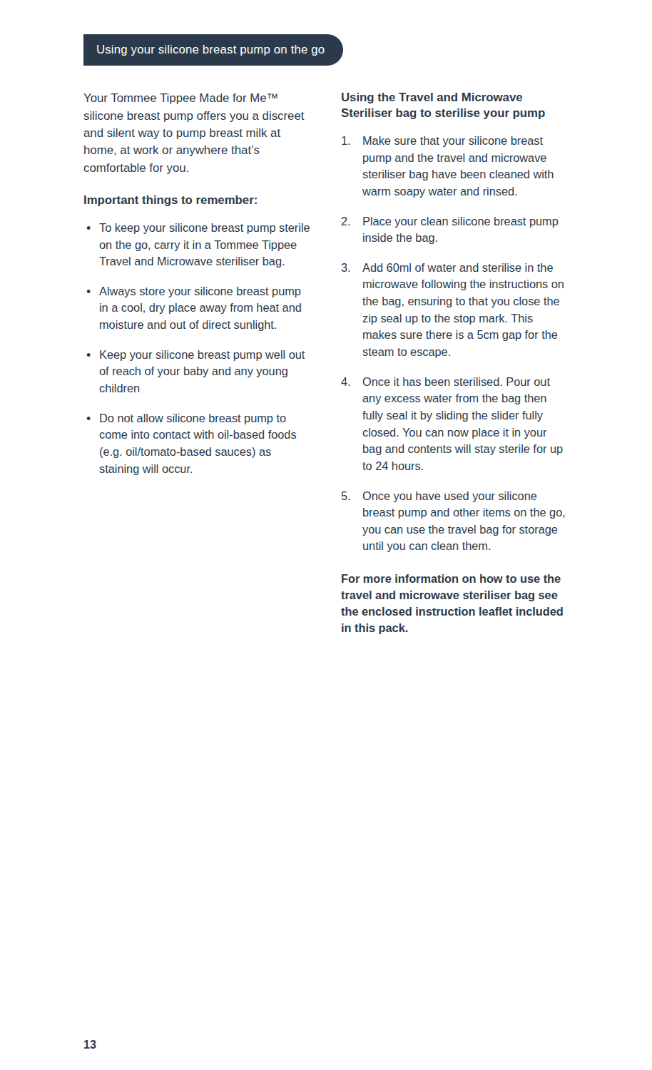Using your silicone breast pump on the go
Your Tommee Tippee Made for Me™ silicone breast pump offers you a discreet and silent way to pump breast milk at home, at work or anywhere that’s comfortable for you.
Important things to remember:
To keep your silicone breast pump sterile on the go, carry it in a Tommee Tippee Travel and Microwave steriliser bag.
Always store your silicone breast pump in a cool, dry place away from heat and moisture and out of direct sunlight.
Keep your silicone breast pump well out of reach of your baby and any young children
Do not allow silicone breast pump to come into contact with oil-based foods (e.g. oil/tomato-based sauces) as staining will occur.
Using the Travel and Microwave Steriliser bag to sterilise your pump
Make sure that your silicone breast pump and the travel and microwave steriliser bag have been cleaned with warm soapy water and rinsed.
Place your clean silicone breast pump inside the bag.
Add 60ml of water and sterilise in the microwave following the instructions on the bag, ensuring to that you close the zip seal up to the stop mark. This makes sure there is a 5cm gap for the steam to escape.
Once it has been sterilised. Pour out any excess water from the bag then fully seal it by sliding the slider fully closed. You can now place it in your bag and contents will stay sterile for up to 24 hours.
Once you have used your silicone breast pump and other items on the go, you can use the travel bag for storage until you can clean them.
For more information on how to use the travel and microwave steriliser bag see the enclosed instruction leaflet included in this pack.
13